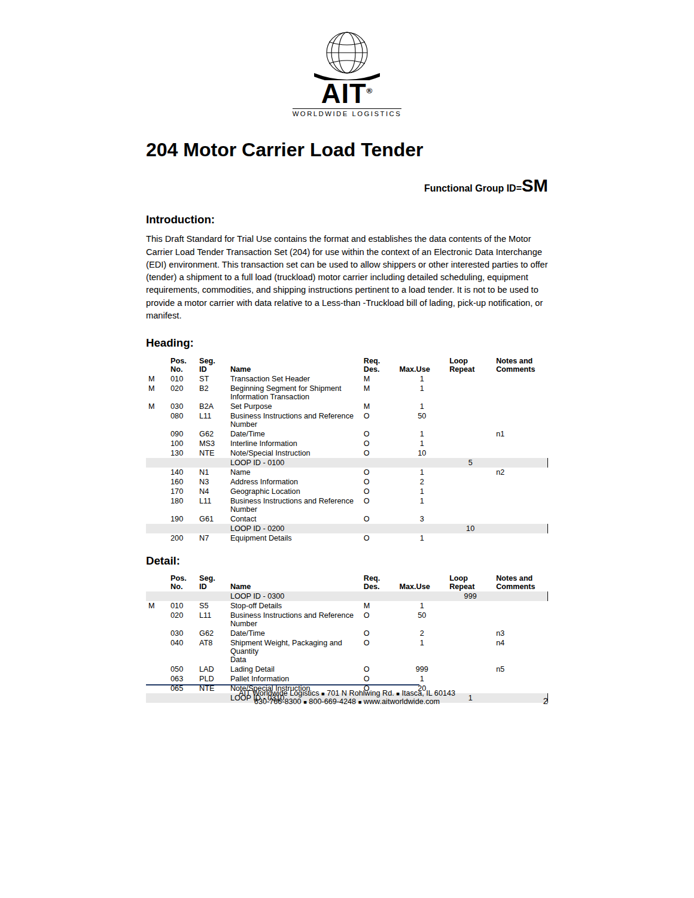AIT®
WORLDWIDE LOGISTICS
204 Motor Carrier Load Tender
Functional Group ID=SM
Introduction:
This Draft Standard for Trial Use contains the format and establishes the data contents of the Motor Carrier Load Tender Transaction Set (204) for use within the context of an Electronic Data Interchange (EDI) environment. This transaction set can be used to allow shippers or other interested parties to offer (tender) a shipment to a full load (truckload) motor carrier including detailed scheduling, equipment requirements, commodities, and shipping instructions pertinent to a load tender. It is not to be used to provide a motor carrier with data relative to a Less-than -Truckload bill of lading, pick-up notification, or manifest.
Heading:
| | Pos. No. | Seg. ID | Name | Req. Des. | Max.Use | Loop Repeat | Notes and Comments |
| --- | --- | --- | --- | --- | --- | --- | --- |
| M | 010 | ST | Transaction Set Header | M | 1 | | |
| M | 020 | B2 | Beginning Segment for Shipment Information Transaction | M | 1 | | |
| M | 030 | B2A | Set Purpose | M | 1 | | |
| | 080 | L11 | Business Instructions and Reference Number | O | 50 | | |
| | 090 | G62 | Date/Time | O | 1 | | n1 |
| | 100 | MS3 | Interline Information | O | 1 | | |
| | 130 | NTE | Note/Special Instruction | O | 10 | | |
| | | | LOOP ID - 0100 | | | 5 | |
| | 140 | N1 | Name | O | 1 | | n2 |
| | 160 | N3 | Address Information | O | 2 | | |
| | 170 | N4 | Geographic Location | O | 1 | | |
| | 180 | L11 | Business Instructions and Reference Number | O | 1 | | |
| | 190 | G61 | Contact | O | 3 | | |
| | | | LOOP ID - 0200 | | | 10 | |
| | 200 | N7 | Equipment Details | O | 1 | | |
Detail:
| | Pos. No. | Seg. ID | Name | Req. Des. | Max.Use | Loop Repeat | Notes and Comments |
| --- | --- | --- | --- | --- | --- | --- | --- |
| | | | LOOP ID - 0300 | | | 999 | |
| M | 010 | S5 | Stop-off Details | M | 1 | | |
| | 020 | L11 | Business Instructions and Reference Number | O | 50 | | |
| | 030 | G62 | Date/Time | O | 2 | | n3 |
| | 040 | AT8 | Shipment Weight, Packaging and Quantity Data | O | 1 | | n4 |
| | 050 | LAD | Lading Detail | O | 999 | | n5 |
| | 063 | PLD | Pallet Information | O | 1 | | |
| | 065 | NTE | Note/Special Instruction | O | 20 | | |
| | | | LOOP ID - 0310 | | | 1 | |
AIT Worldwide Logistics ■ 701 N Rohlwing Rd. ■ Itasca, IL 60143
630-766-8300 ■ 800-669-4248 ■ www.aitworldwide.com
2